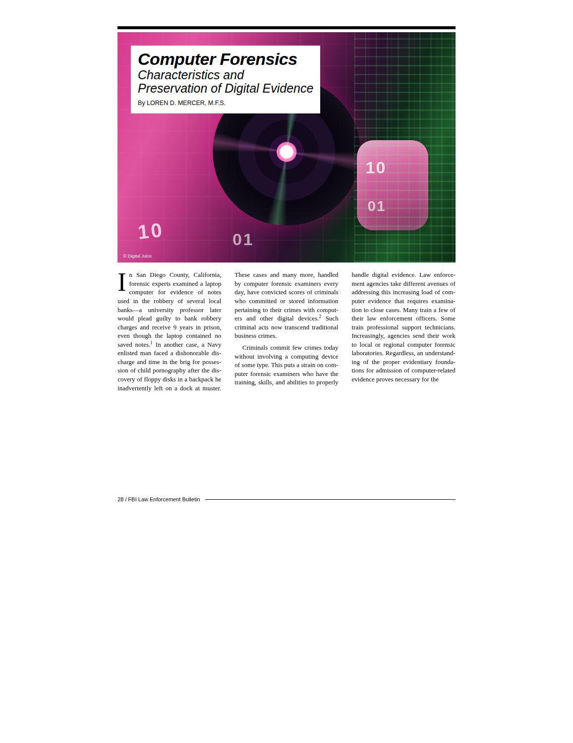10
01
Computer Forensics
Characteristics and
Preservation of Digital Evidence
By LOREN D. MERCER, M.F.S.
© Digital Juice
In San Diego County, California, forensic experts examined a laptop computer for evidence of notes used in the robbery of several local banks—a university professor later would plead guilty to bank robbery charges and receive 9 years in prison, even though the laptop contained no saved notes.1 In another case, a Navy enlisted man faced a dishonorable discharge and time in the brig for possession of child pornography after the discovery of floppy disks in a backpack he inadvertently left on a dock at muster. These cases and many more, handled by computer forensic examiners every day, have convicted scores of criminals who committed or stored information pertaining to their crimes with computers and other digital devices.2 Such criminal acts now transcend traditional business crimes.
Criminals commit few crimes today without involving a computing device of some type. This puts a strain on computer forensic examiners who have the training, skills, and abilities to properly handle digital evidence. Law enforcement agencies take different avenues of addressing this increasing load of computer evidence that requires examination to close cases. Many train a few of their law enforcement officers. Some train professional support technicians. Increasingly, agencies send their work to local or regional computer forensic laboratories. Regardless, an understanding of the proper evidentiary foundations for admission of computer-related evidence proves necessary for the
28 / FBI Law Enforcement Bulletin